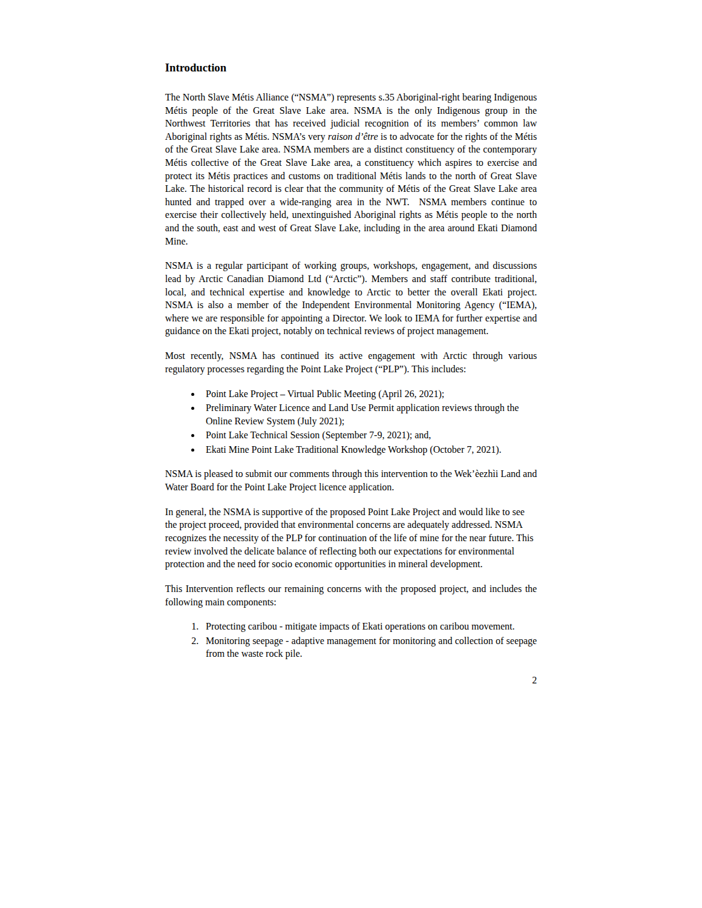Introduction
The North Slave Métis Alliance (“NSMA”) represents s.35 Aboriginal-right bearing Indigenous Métis people of the Great Slave Lake area. NSMA is the only Indigenous group in the Northwest Territories that has received judicial recognition of its members’ common law Aboriginal rights as Métis. NSMA’s very raison d’être is to advocate for the rights of the Métis of the Great Slave Lake area. NSMA members are a distinct constituency of the contemporary Métis collective of the Great Slave Lake area, a constituency which aspires to exercise and protect its Métis practices and customs on traditional Métis lands to the north of Great Slave Lake. The historical record is clear that the community of Métis of the Great Slave Lake area hunted and trapped over a wide-ranging area in the NWT. NSMA members continue to exercise their collectively held, unextinguished Aboriginal rights as Métis people to the north and the south, east and west of Great Slave Lake, including in the area around Ekati Diamond Mine.
NSMA is a regular participant of working groups, workshops, engagement, and discussions lead by Arctic Canadian Diamond Ltd (“Arctic”). Members and staff contribute traditional, local, and technical expertise and knowledge to Arctic to better the overall Ekati project. NSMA is also a member of the Independent Environmental Monitoring Agency (“IEMA), where we are responsible for appointing a Director. We look to IEMA for further expertise and guidance on the Ekati project, notably on technical reviews of project management.
Most recently, NSMA has continued its active engagement with Arctic through various regulatory processes regarding the Point Lake Project (“PLP”). This includes:
Point Lake Project – Virtual Public Meeting (April 26, 2021);
Preliminary Water Licence and Land Use Permit application reviews through the Online Review System (July 2021);
Point Lake Technical Session (September 7-9, 2021); and,
Ekati Mine Point Lake Traditional Knowledge Workshop (October 7, 2021).
NSMA is pleased to submit our comments through this intervention to the Wek’èezhìi Land and Water Board for the Point Lake Project licence application.
In general, the NSMA is supportive of the proposed Point Lake Project and would like to see the project proceed, provided that environmental concerns are adequately addressed. NSMA recognizes the necessity of the PLP for continuation of the life of mine for the near future. This review involved the delicate balance of reflecting both our expectations for environmental protection and the need for socio economic opportunities in mineral development.
This Intervention reflects our remaining concerns with the proposed project, and includes the following main components:
Protecting caribou - mitigate impacts of Ekati operations on caribou movement.
Monitoring seepage - adaptive management for monitoring and collection of seepage from the waste rock pile.
2